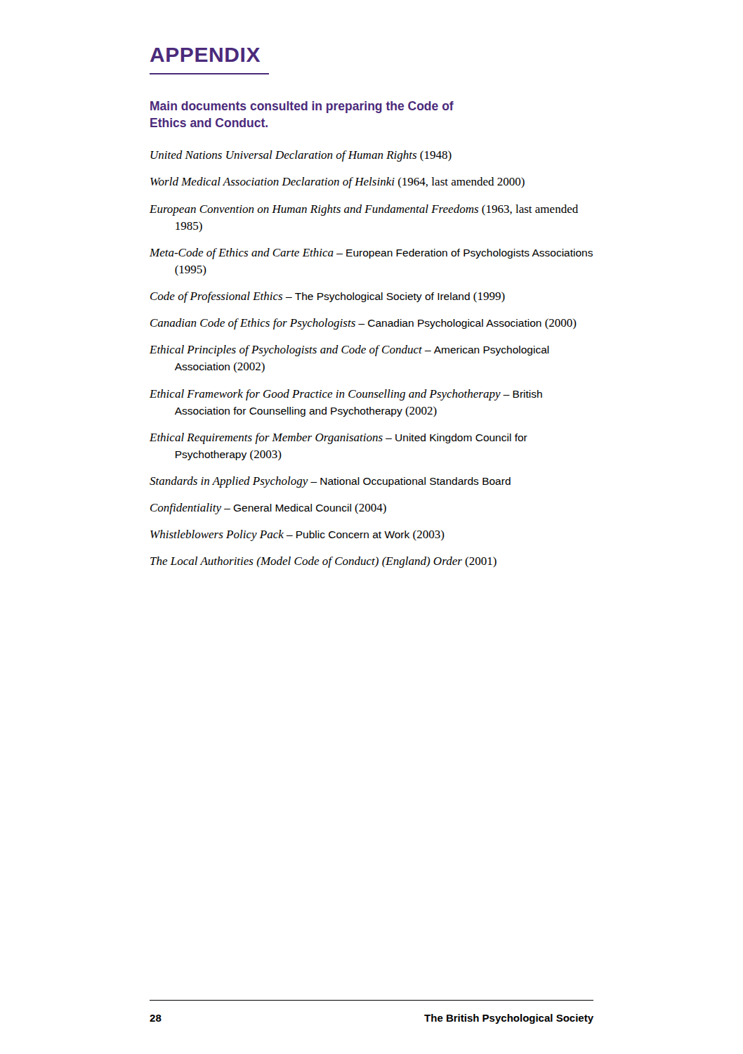APPENDIX
Main documents consulted in preparing the Code of
Ethics and Conduct.
United Nations Universal Declaration of Human Rights (1948)
World Medical Association Declaration of Helsinki (1964, last amended 2000)
European Convention on Human Rights and Fundamental Freedoms (1963, last amended 1985)
Meta-Code of Ethics and Carte Ethica – European Federation of Psychologists Associations (1995)
Code of Professional Ethics – The Psychological Society of Ireland (1999)
Canadian Code of Ethics for Psychologists – Canadian Psychological Association (2000)
Ethical Principles of Psychologists and Code of Conduct – American Psychological Association (2002)
Ethical Framework for Good Practice in Counselling and Psychotherapy – British Association for Counselling and Psychotherapy (2002)
Ethical Requirements for Member Organisations – United Kingdom Council for Psychotherapy (2003)
Standards in Applied Psychology – National Occupational Standards Board
Confidentiality – General Medical Council (2004)
Whistleblowers Policy Pack – Public Concern at Work (2003)
The Local Authorities (Model Code of Conduct) (England) Order (2001)
28 The British Psychological Society